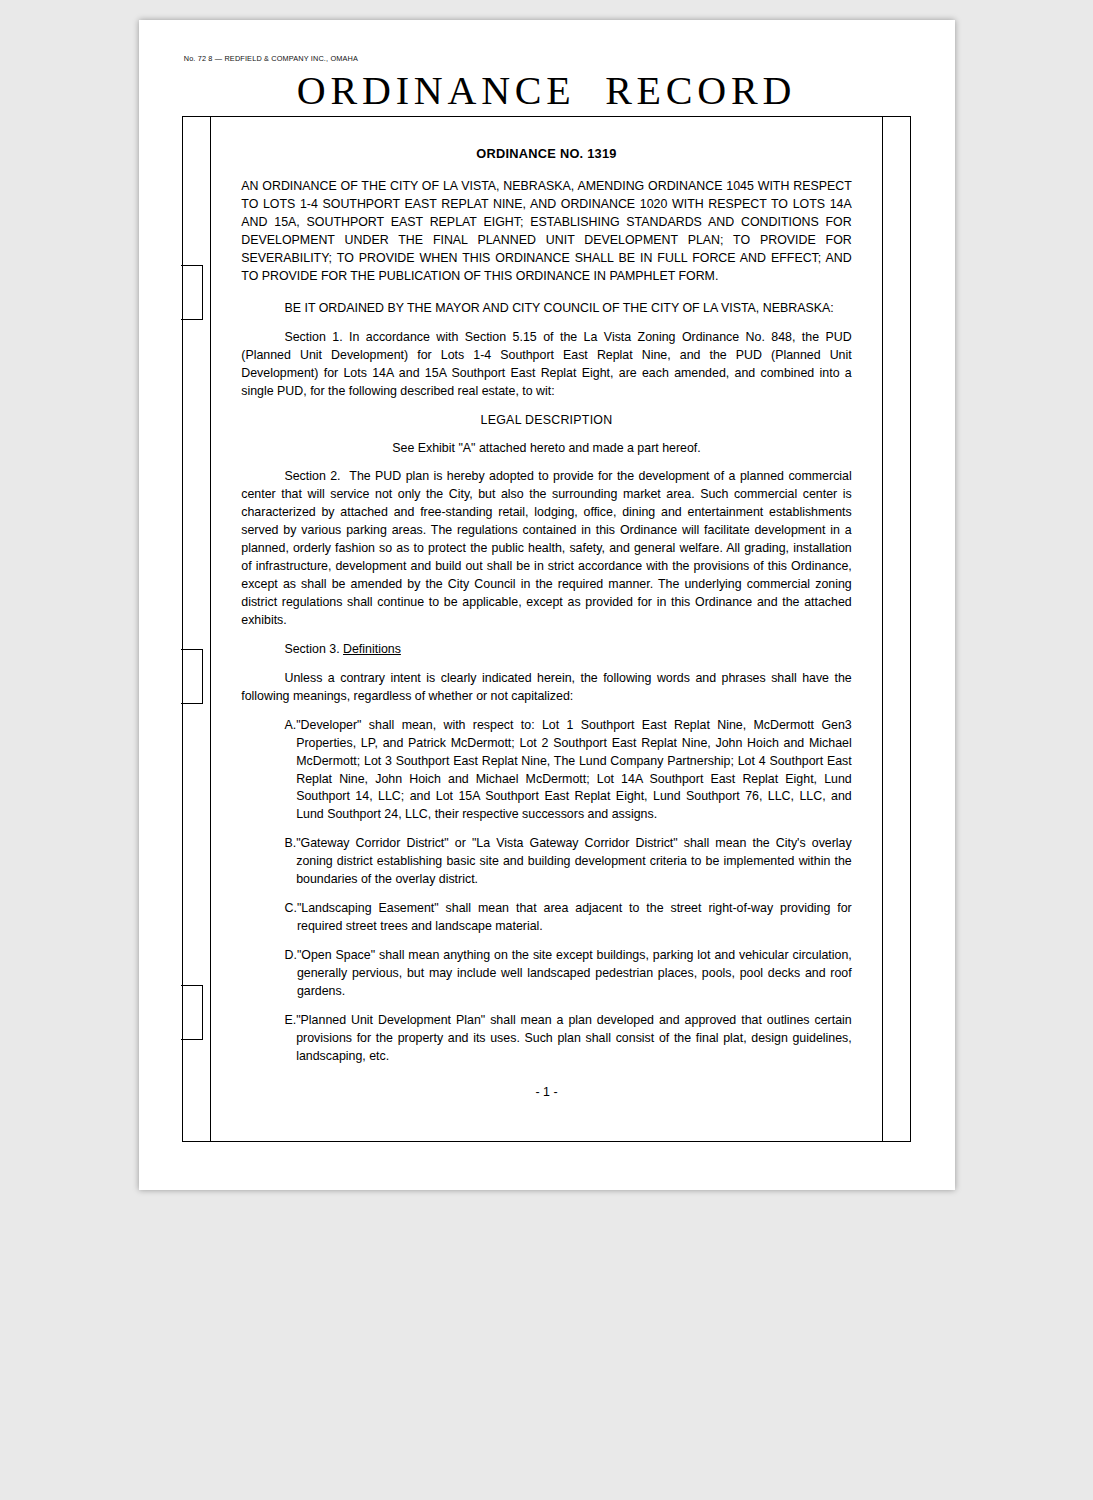No. 72 8 — REDFIELD & COMPANY INC., OMAHA
ORDINANCE RECORD
ORDINANCE NO. 1319
AN ORDINANCE OF THE CITY OF LA VISTA, NEBRASKA, AMENDING ORDINANCE 1045 WITH RESPECT TO LOTS 1-4 SOUTHPORT EAST REPLAT NINE, AND ORDINANCE 1020 WITH RESPECT TO LOTS 14A AND 15A, SOUTHPORT EAST REPLAT EIGHT; ESTABLISHING STANDARDS AND CONDITIONS FOR DEVELOPMENT UNDER THE FINAL PLANNED UNIT DEVELOPMENT PLAN; TO PROVIDE FOR SEVERABILITY; TO PROVIDE WHEN THIS ORDINANCE SHALL BE IN FULL FORCE AND EFFECT; AND TO PROVIDE FOR THE PUBLICATION OF THIS ORDINANCE IN PAMPHLET FORM.
BE IT ORDAINED BY THE MAYOR AND CITY COUNCIL OF THE CITY OF LA VISTA, NEBRASKA:
Section 1. In accordance with Section 5.15 of the La Vista Zoning Ordinance No. 848, the PUD (Planned Unit Development) for Lots 1-4 Southport East Replat Nine, and the PUD (Planned Unit Development) for Lots 14A and 15A Southport East Replat Eight, are each amended, and combined into a single PUD, for the following described real estate, to wit:
LEGAL DESCRIPTION
See Exhibit "A" attached hereto and made a part hereof.
Section 2. The PUD plan is hereby adopted to provide for the development of a planned commercial center that will service not only the City, but also the surrounding market area. Such commercial center is characterized by attached and free-standing retail, lodging, office, dining and entertainment establishments served by various parking areas. The regulations contained in this Ordinance will facilitate development in a planned, orderly fashion so as to protect the public health, safety, and general welfare. All grading, installation of infrastructure, development and build out shall be in strict accordance with the provisions of this Ordinance, except as shall be amended by the City Council in the required manner. The underlying commercial zoning district regulations shall continue to be applicable, except as provided for in this Ordinance and the attached exhibits.
Section 3. Definitions
Unless a contrary intent is clearly indicated herein, the following words and phrases shall have the following meanings, regardless of whether or not capitalized:
A. "Developer" shall mean, with respect to: Lot 1 Southport East Replat Nine, McDermott Gen3 Properties, LP, and Patrick McDermott; Lot 2 Southport East Replat Nine, John Hoich and Michael McDermott; Lot 3 Southport East Replat Nine, The Lund Company Partnership; Lot 4 Southport East Replat Nine, John Hoich and Michael McDermott; Lot 14A Southport East Replat Eight, Lund Southport 14, LLC; and Lot 15A Southport East Replat Eight, Lund Southport 76, LLC, LLC, and Lund Southport 24, LLC, their respective successors and assigns.
B. "Gateway Corridor District" or "La Vista Gateway Corridor District" shall mean the City's overlay zoning district establishing basic site and building development criteria to be implemented within the boundaries of the overlay district.
C. "Landscaping Easement" shall mean that area adjacent to the street right-of-way providing for required street trees and landscape material.
D. "Open Space" shall mean anything on the site except buildings, parking lot and vehicular circulation, generally pervious, but may include well landscaped pedestrian places, pools, pool decks and roof gardens.
E. "Planned Unit Development Plan" shall mean a plan developed and approved that outlines certain provisions for the property and its uses. Such plan shall consist of the final plat, design guidelines, landscaping, etc.
- 1 -